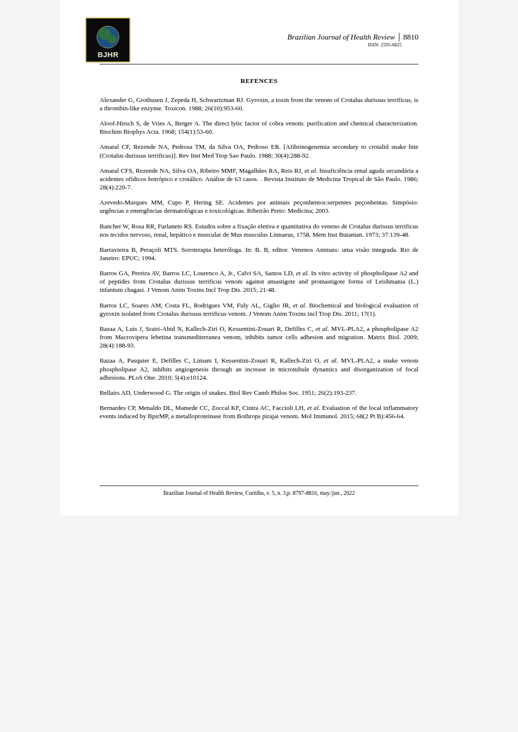BJHR
Brazilian Journal of Health Review 8810
ISSN: 2595-6825
REFENCES
Alexander G, Grothusen J, Zepeda H, Schwartzman RJ. Gyroxin, a toxin from the venom of Crotalus durissus terrificus, is a thrombin-like enzyme. Toxicon. 1988; 26(10):953-60.
Aloof-Hirsch S, de Vries A, Berger A. The direct lytic factor of cobra venom: purification and chemical characterization. Biochim Biophys Acta. 1968; 154(1):53-60.
Amaral CF, Rezende NA, Pedrosa TM, da Silva OA, Pedroso ER. [Afibrinogenemia secondary to crotalid snake bite (Crotalus durissus terrificus)]. Rev Inst Med Trop Sao Paulo. 1988; 30(4):288-92.
Amaral CFS, Rezende NA, Silva OA, Ribeiro MMF, Magalhães RA, Reis RJ, et al. Insuficiência renal aguda secundária a acidentes ofídicos botrópico e crotálico. Análise de 63 casos. . Revista Instituto de Medicina Tropical de São Paulo. 1986; 28(4):220-7.
Azevedo-Marques MM, Cupo P, Hering SE. Acidentes por animais peçonhentos:serpentes peçonhentas. Simpósio: urgências e emergências dermatológicas e toxicológicas. Ribeirão Preto: Medicina; 2003.
Bancher W, Rosa RR, Furlaneto RS. Estudos sobre a fixação eletiva e quantitativa do veneno de Crotalus durissus terrificus nos tecidos nervoso, renal, hepático e muscular de Mus musculus Linnaeus, 1758. Mem Inst Butantan. 1973; 37:139-48.
Barravieira B, Peraçoli MTS. Soroterapia heteróloga. In: B. B, editor. Venenos Animais: uma visão integrada. Rio de Janeiro: EPUC; 1994.
Barros GA, Pereira AV, Barros LC, Lourenco A, Jr., Calvi SA, Santos LD, et al. In vitro activity of phospholipase A2 and of peptides from Crotalus durissus terrificus venom against amastigote and promastigote forms of Leishmania (L.) infantum chagasi. J Venom Anim Toxins Incl Trop Dis. 2015; 21:48.
Barros LC, Soares AM, Costa FL, Rodrigues VM, Fuly AL, Giglio JR, et al. Biochemical and biological evaluation of gyroxin isolated from Crotalus durissus terrificus venom. J Venom Anim Toxins incl Trop Dis. 2011; 17(1).
Bazaa A, Luis J, Srairi-Abid N, Kallech-Ziri O, Kessentini-Zouari R, Defilles C, et al. MVL-PLA2, a phospholipase A2 from Macrovipera lebetina transmediterranea venom, inhibits tumor cells adhesion and migration. Matrix Biol. 2009; 28(4):188-93.
Bazaa A, Pasquier E, Defilles C, Limam I, Kessentini-Zouari R, Kallech-Ziri O, et al. MVL-PLA2, a snake venom phospholipase A2, inhibits angiogenesis through an increase in microtubule dynamics and disorganization of focal adhesions. PLoS One. 2010; 5(4):e10124.
Bellairs AD, Underwood G. The origin of snakes. Biol Rev Camb Philos Soc. 1951; 26(2):193-237.
Bernardes CP, Menaldo DL, Mamede CC, Zoccal KF, Cintra AC, Faccioli LH, et al. Evaluation of the local inflammatory events induced by BpirMP, a metalloproteinase from Bothrops pirajai venom. Mol Immunol. 2015; 68(2 Pt B):456-64.
Brazilian Journal of Health Review, Curitiba, v. 5, n. 3,p. 8797-8816, may./jun., 2022